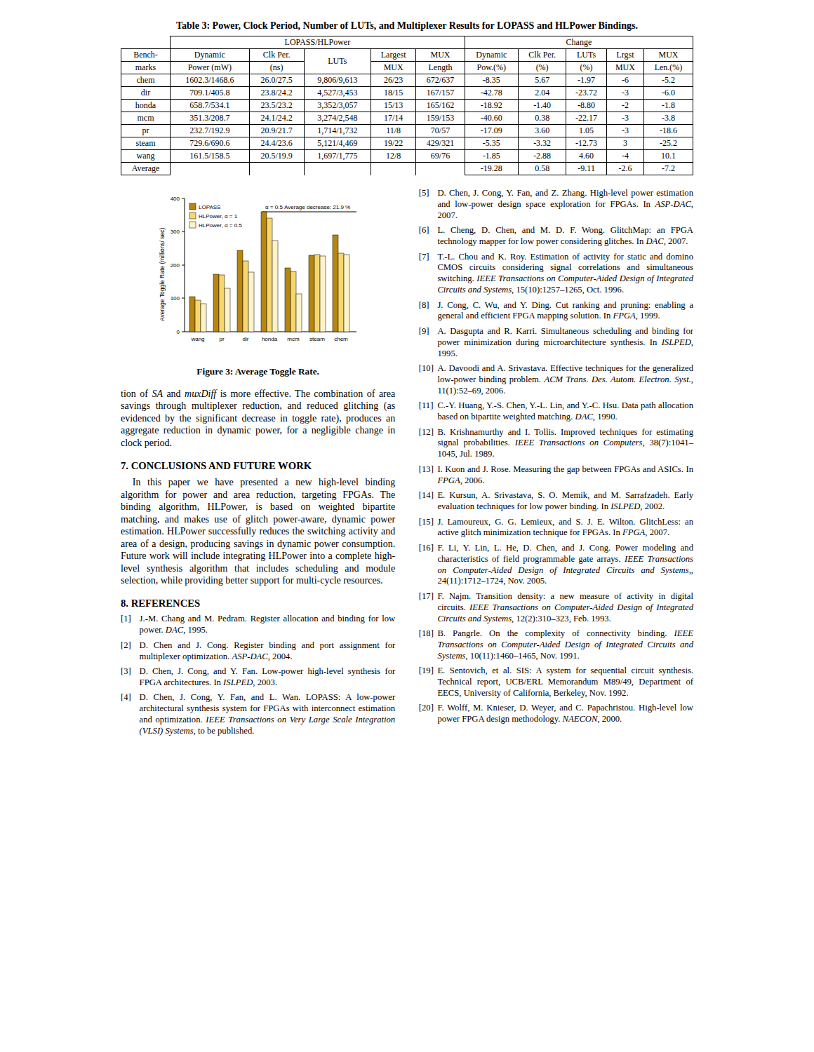Table 3: Power, Clock Period, Number of LUTs, and Multiplexer Results for LOPASS and HLPower Bindings.
| | LOPASS/HLPower | Change |
| --- | --- | --- |
| Bench- | Dynamic | Clk Per. | LUTs | Largest | MUX | Dynamic | Clk Per. | LUTs | Lrgst | MUX |
| marks | Power (mW) | (ns) | MUX | Length | Pow.(%) | (%) | (%) | MUX | Len.(%) |
| chem | 1602.3/1468.6 | 26.0/27.5 | 9,806/9,613 | 26/23 | 672/637 | -8.35 | 5.67 | -1.97 | -6 | -5.2 |
| dir | 709.1/405.8 | 23.8/24.2 | 4,527/3,453 | 18/15 | 167/157 | -42.78 | 2.04 | -23.72 | -3 | -6.0 |
| honda | 658.7/534.1 | 23.5/23.2 | 3,352/3,057 | 15/13 | 165/162 | -18.92 | -1.40 | -8.80 | -2 | -1.8 |
| mcm | 351.3/208.7 | 24.1/24.2 | 3,274/2,548 | 17/14 | 159/153 | -40.60 | 0.38 | -22.17 | -3 | -3.8 |
| pr | 232.7/192.9 | 20.9/21.7 | 1,714/1,732 | 11/8 | 70/57 | -17.09 | 3.60 | 1.05 | -3 | -18.6 |
| steam | 729.6/690.6 | 24.4/23.6 | 5,121/4,469 | 19/22 | 429/321 | -5.35 | -3.32 | -12.73 | 3 | -25.2 |
| wang | 161.5/158.5 | 20.5/19.9 | 1,697/1,775 | 12/8 | 69/76 | -1.85 | -2.88 | 4.60 | -4 | 10.1 |
| Average | | | | | | -19.28 | 0.58 | -9.11 | -2.6 | -7.2 |
0 100 200 300 400 Average Toggle Rate (millions/ sec) LOPASS HLPower, α = 1 HLPower, α = 0.5 α = 0.5 Average decrease: 21.9 % wang pr dir honda mcm steam chem
Figure 3: Average Toggle Rate.
tion of SA and muxDiff is more effective. The combination of area savings through multiplexer reduction, and reduced glitching (as evidenced by the significant decrease in toggle rate), produces an aggregate reduction in dynamic power, for a negligible change in clock period.
7. CONCLUSIONS AND FUTURE WORK
In this paper we have presented a new high-level binding algorithm for power and area reduction, targeting FPGAs. The binding algorithm, HLPower, is based on weighted bipartite matching, and makes use of glitch power-aware, dynamic power estimation. HLPower successfully reduces the switching activity and area of a design, producing savings in dynamic power consumption. Future work will include integrating HLPower into a complete high-level synthesis algorithm that includes scheduling and module selection, while providing better support for multi-cycle resources.
8. REFERENCES
[1] J.-M. Chang and M. Pedram. Register allocation and binding for low power. DAC, 1995.
[2] D. Chen and J. Cong. Register binding and port assignment for multiplexer optimization. ASP-DAC, 2004.
[3] D. Chen, J. Cong, and Y. Fan. Low-power high-level synthesis for FPGA architectures. In ISLPED, 2003.
[4] D. Chen, J. Cong, Y. Fan, and L. Wan. LOPASS: A low-power architectural synthesis system for FPGAs with interconnect estimation and optimization. IEEE Transactions on Very Large Scale Integration (VLSI) Systems, to be published.
[5] D. Chen, J. Cong, Y. Fan, and Z. Zhang. High-level power estimation and low-power design space exploration for FPGAs. In ASP-DAC, 2007.
[6] L. Cheng, D. Chen, and M. D. F. Wong. GlitchMap: an FPGA technology mapper for low power considering glitches. In DAC, 2007.
[7] T.-L. Chou and K. Roy. Estimation of activity for static and domino CMOS circuits considering signal correlations and simultaneous switching. IEEE Transactions on Computer-Aided Design of Integrated Circuits and Systems, 15(10):1257–1265, Oct. 1996.
[8] J. Cong, C. Wu, and Y. Ding. Cut ranking and pruning: enabling a general and efficient FPGA mapping solution. In FPGA, 1999.
[9] A. Dasgupta and R. Karri. Simultaneous scheduling and binding for power minimization during microarchitecture synthesis. In ISLPED, 1995.
[10] A. Davoodi and A. Srivastava. Effective techniques for the generalized low-power binding problem. ACM Trans. Des. Autom. Electron. Syst., 11(1):52–69, 2006.
[11] C.-Y. Huang, Y.-S. Chen, Y.-L. Lin, and Y.-C. Hsu. Data path allocation based on bipartite weighted matching. DAC, 1990.
[12] B. Krishnamurthy and I. Tollis. Improved techniques for estimating signal probabilities. IEEE Transactions on Computers, 38(7):1041–1045, Jul. 1989.
[13] I. Kuon and J. Rose. Measuring the gap between FPGAs and ASICs. In FPGA, 2006.
[14] E. Kursun, A. Srivastava, S. O. Memik, and M. Sarrafzadeh. Early evaluation techniques for low power binding. In ISLPED, 2002.
[15] J. Lamoureux, G. G. Lemieux, and S. J. E. Wilton. GlitchLess: an active glitch minimization technique for FPGAs. In FPGA, 2007.
[16] F. Li, Y. Lin, L. He, D. Chen, and J. Cong. Power modeling and characteristics of field programmable gate arrays. IEEE Transactions on Computer-Aided Design of Integrated Circuits and Systems,, 24(11):1712–1724, Nov. 2005.
[17] F. Najm. Transition density: a new measure of activity in digital circuits. IEEE Transactions on Computer-Aided Design of Integrated Circuits and Systems, 12(2):310–323, Feb. 1993.
[18] B. Pangrle. On the complexity of connectivity binding. IEEE Transactions on Computer-Aided Design of Integrated Circuits and Systems, 10(11):1460–1465, Nov. 1991.
[19] E. Sentovich, et al. SIS: A system for sequential circuit synthesis. Technical report, UCB/ERL Memorandum M89/49, Department of EECS, University of California, Berkeley, Nov. 1992.
[20] F. Wolff, M. Knieser, D. Weyer, and C. Papachristou. High-level low power FPGA design methodology. NAECON, 2000.